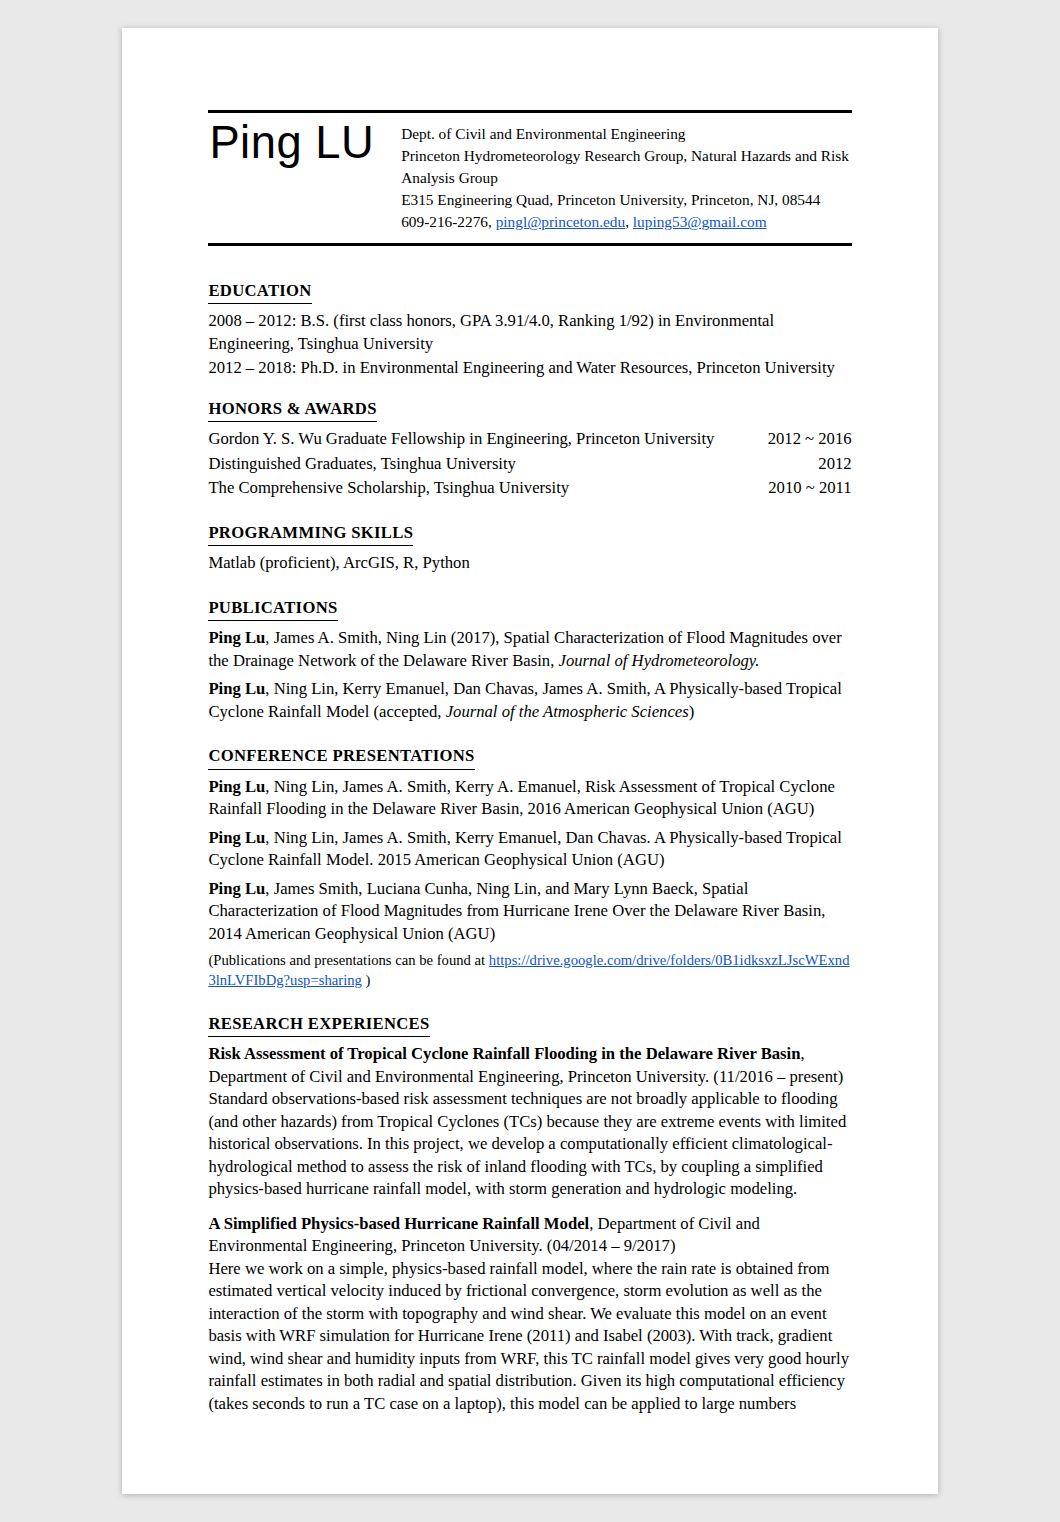| Ping LU | Dept. of Civil and Environmental Engineering Princeton Hydrometeorology Research Group, Natural Hazards and Risk Analysis Group E315 Engineering Quad, Princeton University, Princeton, NJ, 08544 609-216-2276, pingl@princeton.edu , luping53@gmail.com |
Education
2008 – 2012: B.S. (first class honors, GPA 3.91/4.0, Ranking 1/92) in Environmental Engineering, Tsinghua University
2012 – 2018: Ph.D. in Environmental Engineering and Water Resources, Princeton University
Honors & Awards
| Gordon Y. S. Wu Graduate Fellowship in Engineering, Princeton University | 2012 ~ 2016 |
| Distinguished Graduates, Tsinghua University | 2012 |
| The Comprehensive Scholarship, Tsinghua University | 2010 ~ 2011 |
Programming Skills
Matlab (proficient), ArcGIS, R, Python
Publications
Ping Lu, James A. Smith, Ning Lin (2017), Spatial Characterization of Flood Magnitudes over the Drainage Network of the Delaware River Basin, Journal of Hydrometeorology.
Ping Lu, Ning Lin, Kerry Emanuel, Dan Chavas, James A. Smith, A Physically-based Tropical Cyclone Rainfall Model (accepted, Journal of the Atmospheric Sciences)
Conference Presentations
Ping Lu, Ning Lin, James A. Smith, Kerry A. Emanuel, Risk Assessment of Tropical Cyclone Rainfall Flooding in the Delaware River Basin, 2016 American Geophysical Union (AGU)
Ping Lu, Ning Lin, James A. Smith, Kerry Emanuel, Dan Chavas. A Physically-based Tropical Cyclone Rainfall Model. 2015 American Geophysical Union (AGU)
Ping Lu, James Smith, Luciana Cunha, Ning Lin, and Mary Lynn Baeck, Spatial Characterization of Flood Magnitudes from Hurricane Irene Over the Delaware River Basin, 2014 American Geophysical Union (AGU)
(Publications and presentations can be found at https://drive.google.com/drive/folders/0B1idksxzLJscWExnd3lnLVFIbDg?usp=sharing )
Research Experiences
Risk Assessment of Tropical Cyclone Rainfall Flooding in the Delaware River Basin, Department of Civil and Environmental Engineering, Princeton University. (11/2016 – present)
Standard observations-based risk assessment techniques are not broadly applicable to flooding (and other hazards) from Tropical Cyclones (TCs) because they are extreme events with limited historical observations. In this project, we develop a computationally efficient climatological-hydrological method to assess the risk of inland flooding with TCs, by coupling a simplified physics-based hurricane rainfall model, with storm generation and hydrologic modeling.
A Simplified Physics-based Hurricane Rainfall Model, Department of Civil and Environmental Engineering, Princeton University. (04/2014 – 9/2017)
Here we work on a simple, physics-based rainfall model, where the rain rate is obtained from estimated vertical velocity induced by frictional convergence, storm evolution as well as the interaction of the storm with topography and wind shear. We evaluate this model on an event basis with WRF simulation for Hurricane Irene (2011) and Isabel (2003). With track, gradient wind, wind shear and humidity inputs from WRF, this TC rainfall model gives very good hourly rainfall estimates in both radial and spatial distribution. Given its high computational efficiency (takes seconds to run a TC case on a laptop), this model can be applied to large numbers